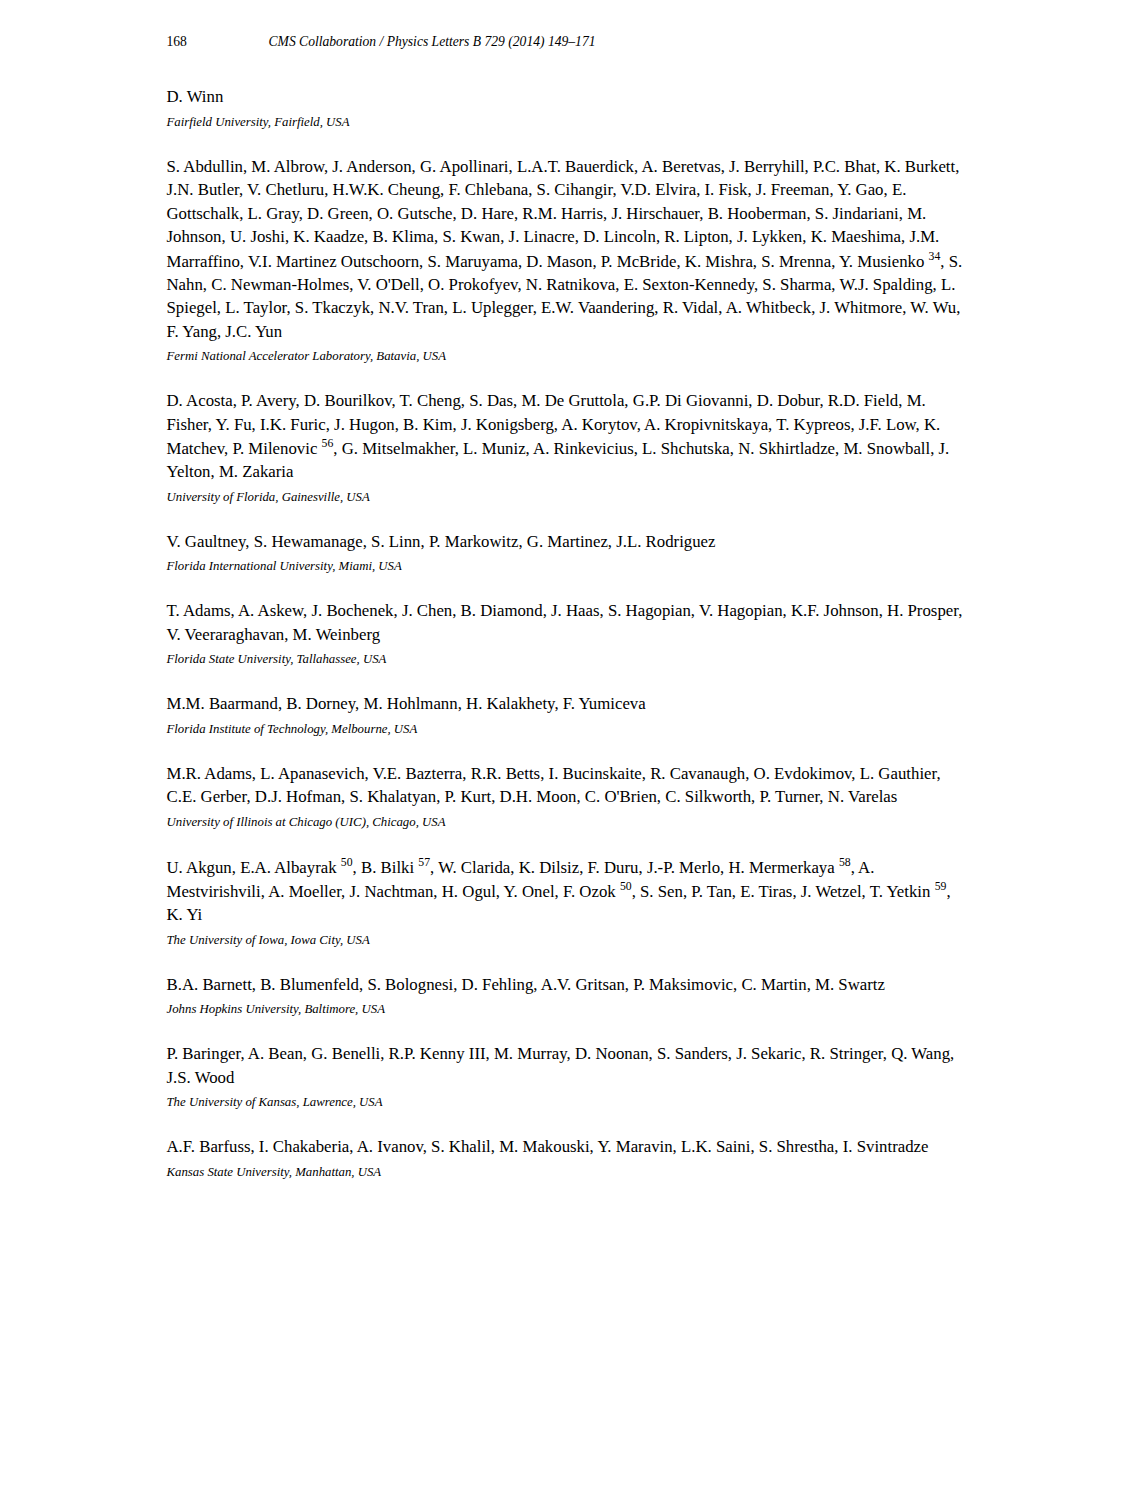168 CMS Collaboration / Physics Letters B 729 (2014) 149–171
D. Winn
Fairfield University, Fairfield, USA
S. Abdullin, M. Albrow, J. Anderson, G. Apollinari, L.A.T. Bauerdick, A. Beretvas, J. Berryhill, P.C. Bhat, K. Burkett, J.N. Butler, V. Chetluru, H.W.K. Cheung, F. Chlebana, S. Cihangir, V.D. Elvira, I. Fisk, J. Freeman, Y. Gao, E. Gottschalk, L. Gray, D. Green, O. Gutsche, D. Hare, R.M. Harris, J. Hirschauer, B. Hooberman, S. Jindariani, M. Johnson, U. Joshi, K. Kaadze, B. Klima, S. Kwan, J. Linacre, D. Lincoln, R. Lipton, J. Lykken, K. Maeshima, J.M. Marraffino, V.I. Martinez Outschoorn, S. Maruyama, D. Mason, P. McBride, K. Mishra, S. Mrenna, Y. Musienko 34, S. Nahn, C. Newman-Holmes, V. O'Dell, O. Prokofyev, N. Ratnikova, E. Sexton-Kennedy, S. Sharma, W.J. Spalding, L. Spiegel, L. Taylor, S. Tkaczyk, N.V. Tran, L. Uplegger, E.W. Vaandering, R. Vidal, A. Whitbeck, J. Whitmore, W. Wu, F. Yang, J.C. Yun
Fermi National Accelerator Laboratory, Batavia, USA
D. Acosta, P. Avery, D. Bourilkov, T. Cheng, S. Das, M. De Gruttola, G.P. Di Giovanni, D. Dobur, R.D. Field, M. Fisher, Y. Fu, I.K. Furic, J. Hugon, B. Kim, J. Konigsberg, A. Korytov, A. Kropivnitskaya, T. Kypreos, J.F. Low, K. Matchev, P. Milenovic 56, G. Mitselmakher, L. Muniz, A. Rinkevicius, L. Shchutska, N. Skhirtladze, M. Snowball, J. Yelton, M. Zakaria
University of Florida, Gainesville, USA
V. Gaultney, S. Hewamanage, S. Linn, P. Markowitz, G. Martinez, J.L. Rodriguez
Florida International University, Miami, USA
T. Adams, A. Askew, J. Bochenek, J. Chen, B. Diamond, J. Haas, S. Hagopian, V. Hagopian, K.F. Johnson, H. Prosper, V. Veeraraghavan, M. Weinberg
Florida State University, Tallahassee, USA
M.M. Baarmand, B. Dorney, M. Hohlmann, H. Kalakhety, F. Yumiceva
Florida Institute of Technology, Melbourne, USA
M.R. Adams, L. Apanasevich, V.E. Bazterra, R.R. Betts, I. Bucinskaite, R. Cavanaugh, O. Evdokimov, L. Gauthier, C.E. Gerber, D.J. Hofman, S. Khalatyan, P. Kurt, D.H. Moon, C. O'Brien, C. Silkworth, P. Turner, N. Varelas
University of Illinois at Chicago (UIC), Chicago, USA
U. Akgun, E.A. Albayrak 50, B. Bilki 57, W. Clarida, K. Dilsiz, F. Duru, J.-P. Merlo, H. Mermerkaya 58, A. Mestvirishvili, A. Moeller, J. Nachtman, H. Ogul, Y. Onel, F. Ozok 50, S. Sen, P. Tan, E. Tiras, J. Wetzel, T. Yetkin 59, K. Yi
The University of Iowa, Iowa City, USA
B.A. Barnett, B. Blumenfeld, S. Bolognesi, D. Fehling, A.V. Gritsan, P. Maksimovic, C. Martin, M. Swartz
Johns Hopkins University, Baltimore, USA
P. Baringer, A. Bean, G. Benelli, R.P. Kenny III, M. Murray, D. Noonan, S. Sanders, J. Sekaric, R. Stringer, Q. Wang, J.S. Wood
The University of Kansas, Lawrence, USA
A.F. Barfuss, I. Chakaberia, A. Ivanov, S. Khalil, M. Makouski, Y. Maravin, L.K. Saini, S. Shrestha, I. Svintradze
Kansas State University, Manhattan, USA